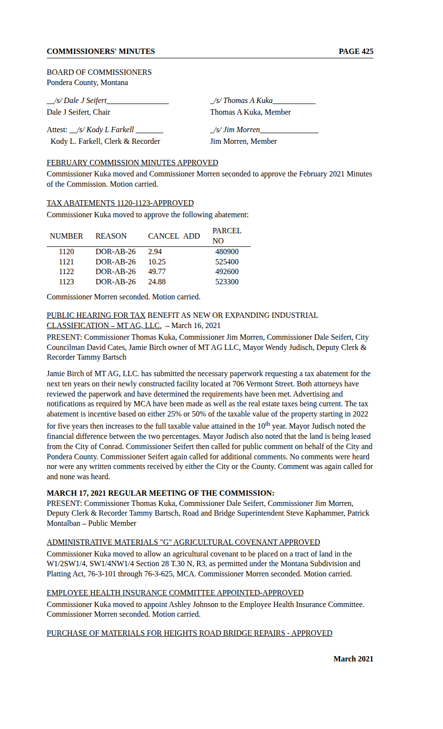COMMISSIONERS' MINUTES PAGE 425
BOARD OF COMMISSIONERS
Pondera County, Montana
| __/s/ Dale J Seifert ________________ | _/s/ Thomas A Kuka ___________ |
| Dale J Seifert, Chair | Thomas A Kuka, Member |
| Attest: __/s/ Kody L Farkell _______ | _/s/ Jim Morren _______________ |
| Kody L. Farkell, Clerk & Recorder | Jim Morren, Member |
FEBRUARY COMMISSION MINUTES APPROVED
Commissioner Kuka moved and Commissioner Morren seconded to approve the February 2021 Minutes of the Commission. Motion carried.
TAX ABATEMENTS 1120-1123-APPROVED
Commissioner Kuka moved to approve the following abatement:
| NUMBER | REASON | CANCEL ADD | PARCEL NO |
| --- | --- | --- | --- |
| 1120 | DOR-AB-26 | 2.94 | 480900 |
| 1121 | DOR-AB-26 | 10.25 | 525400 |
| 1122 | DOR-AB-26 | 49.77 | 492600 |
| 1123 | DOR-AB-26 | 24.88 | 523300 |
Commissioner Morren seconded. Motion carried.
PUBLIC HEARING FOR TAX BENEFIT AS NEW OR EXPANDING INDUSTRIAL CLASSIFICATION – MT AG, LLC. – March 16, 2021
PRESENT: Commissioner Thomas Kuka, Commissioner Jim Morren, Commissioner Dale Seifert, City Councilman David Cates, Jamie Birch owner of MT AG LLC, Mayor Wendy Judisch, Deputy Clerk & Recorder Tammy Bartsch
Jamie Birch of MT AG, LLC. has submitted the necessary paperwork requesting a tax abatement for the next ten years on their newly constructed facility located at 706 Vermont Street. Both attorneys have reviewed the paperwork and have determined the requirements have been met. Advertising and notifications as required by MCA have been made as well as the real estate taxes being current. The tax abatement is incentive based on either 25% or 50% of the taxable value of the property starting in 2022 for five years then increases to the full taxable value attained in the 10th year. Mayor Judisch noted the financial difference between the two percentages. Mayor Judisch also noted that the land is being leased from the City of Conrad. Commissioner Seifert then called for public comment on behalf of the City and Pondera County. Commissioner Seifert again called for additional comments. No comments were heard nor were any written comments received by either the City or the County. Comment was again called for and none was heard.
MARCH 17, 2021 REGULAR MEETING OF THE COMMISSION:
PRESENT: Commissioner Thomas Kuka, Commissioner Dale Seifert, Commissioner Jim Morren, Deputy Clerk & Recorder Tammy Bartsch, Road and Bridge Superintendent Steve Kaphammer, Patrick Montalban – Public Member
ADMINISTRATIVE MATERIALS "G" AGRICULTURAL COVENANT APPROVED
Commissioner Kuka moved to allow an agricultural covenant to be placed on a tract of land in the W1/2SW1/4, SW1/4NW1/4 Section 28 T.30 N, R3, as permitted under the Montana Subdivision and Platting Act, 76-3-101 through 76-3-625, MCA. Commissioner Morren seconded. Motion carried.
EMPLOYEE HEALTH INSURANCE COMMITTEE APPOINTED-APPROVED
Commissioner Kuka moved to appoint Ashley Johnson to the Employee Health Insurance Committee. Commissioner Morren seconded. Motion carried.
PURCHASE OF MATERIALS FOR HEIGHTS ROAD BRIDGE REPAIRS - APPROVED
March 2021